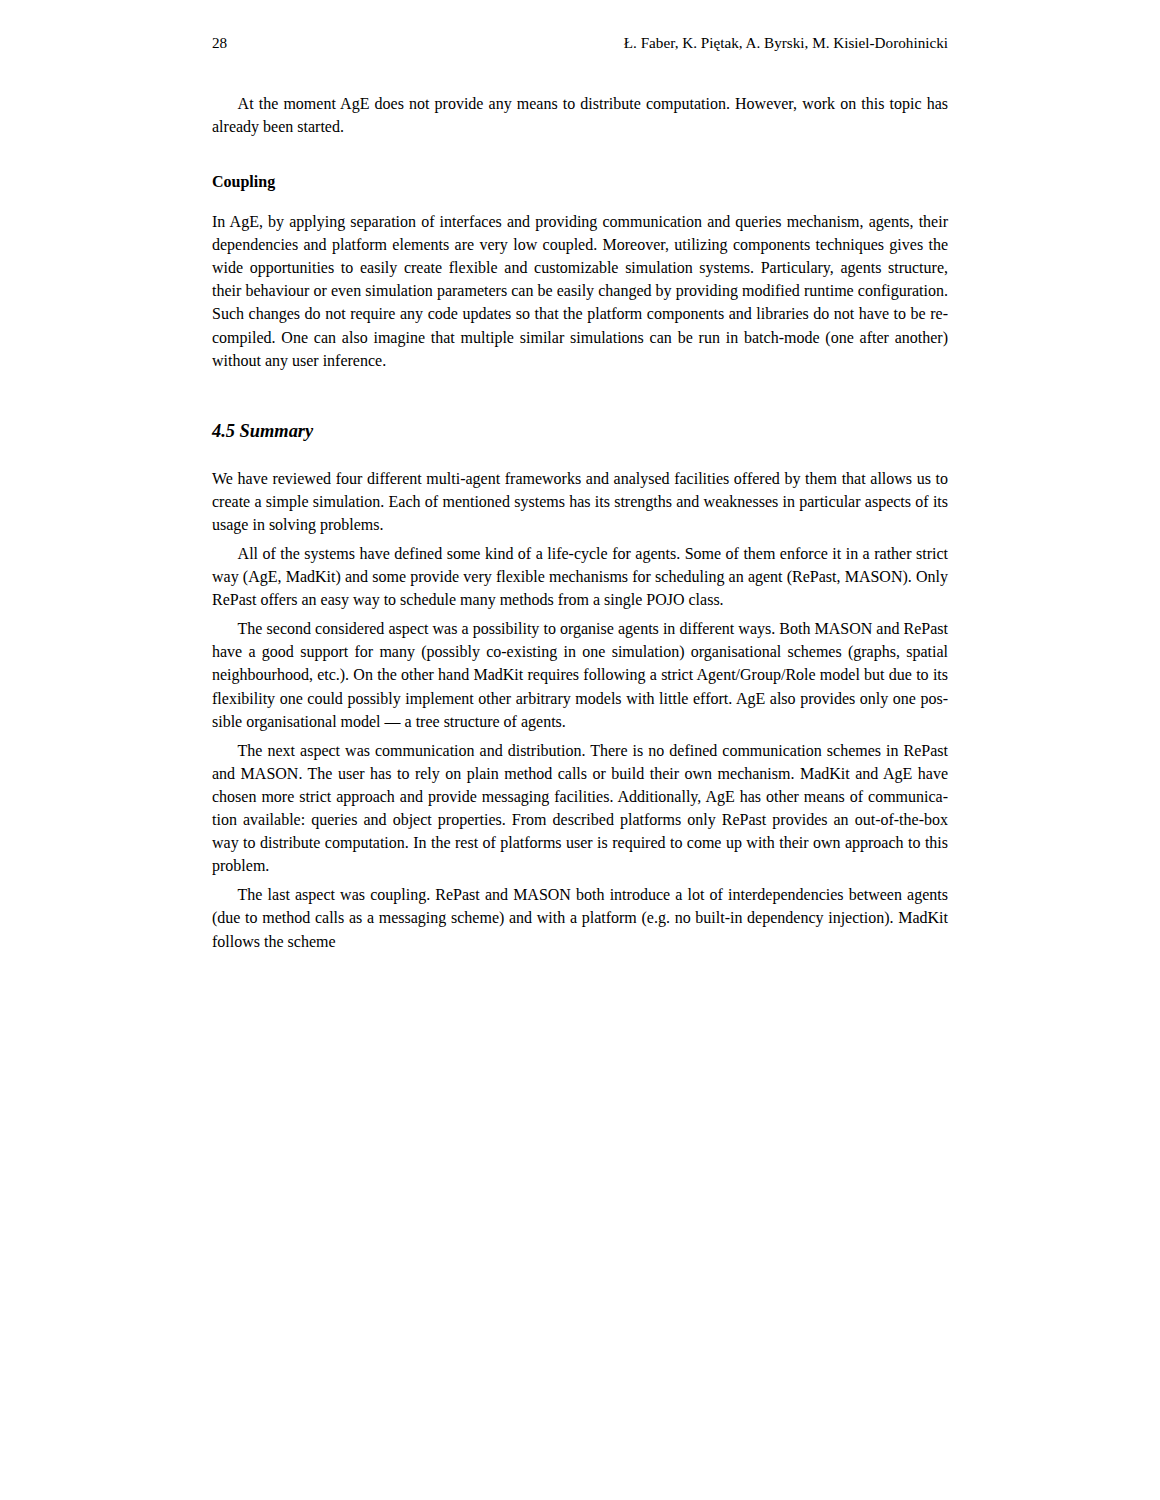28 Ł. Faber, K. Piętak, A. Byrski, M. Kisiel-Dorohinicki
At the moment AgE does not provide any means to distribute computation. However, work on this topic has already been started.
Coupling
In AgE, by applying separation of interfaces and providing communication and queries mechanism, agents, their dependencies and platform elements are very low coupled. Moreover, utilizing components techniques gives the wide opportunities to easily create flexible and customizable simulation systems. Particulary, agents structure, their behaviour or even simulation parameters can be easily changed by providing modified runtime configuration. Such changes do not require any code updates so that the platform components and libraries do not have to be recompiled. One can also imagine that multiple similar simulations can be run in batch-mode (one after another) without any user inference.
4.5 Summary
We have reviewed four different multi-agent frameworks and analysed facilities offered by them that allows us to create a simple simulation. Each of mentioned systems has its strengths and weaknesses in particular aspects of its usage in solving problems.
All of the systems have defined some kind of a life-cycle for agents. Some of them enforce it in a rather strict way (AgE, MadKit) and some provide very flexible mechanisms for scheduling an agent (RePast, MASON). Only RePast offers an easy way to schedule many methods from a single POJO class.
The second considered aspect was a possibility to organise agents in different ways. Both MASON and RePast have a good support for many (possibly co-existing in one simulation) organisational schemes (graphs, spatial neighbourhood, etc.). On the other hand MadKit requires following a strict Agent/Group/Role model but due to its flexibility one could possibly implement other arbitrary models with little effort. AgE also provides only one possible organisational model — a tree structure of agents.
The next aspect was communication and distribution. There is no defined communication schemes in RePast and MASON. The user has to rely on plain method calls or build their own mechanism. MadKit and AgE have chosen more strict approach and provide messaging facilities. Additionally, AgE has other means of communication available: queries and object properties. From described platforms only RePast provides an out-of-the-box way to distribute computation. In the rest of platforms user is required to come up with their own approach to this problem.
The last aspect was coupling. RePast and MASON both introduce a lot of interdependencies between agents (due to method calls as a messaging scheme) and with a platform (e.g. no built-in dependency injection). MadKit follows the scheme